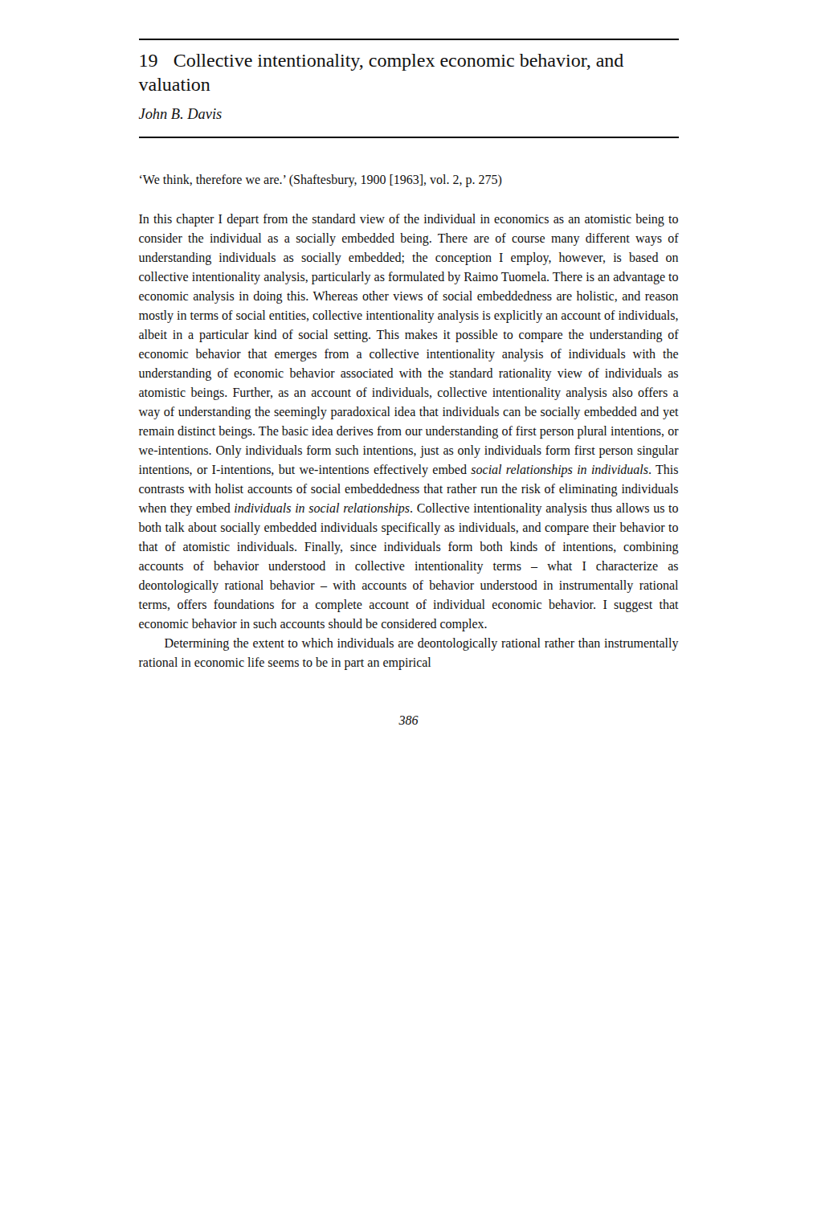19 Collective intentionality, complex economic behavior, and valuation
John B. Davis
‘We think, therefore we are.’ (Shaftesbury, 1900 [1963], vol. 2, p. 275)
In this chapter I depart from the standard view of the individual in economics as an atomistic being to consider the individual as a socially embedded being. There are of course many different ways of understanding individuals as socially embedded; the conception I employ, however, is based on collective intentionality analysis, particularly as formulated by Raimo Tuomela. There is an advantage to economic analysis in doing this. Whereas other views of social embeddedness are holistic, and reason mostly in terms of social entities, collective intentionality analysis is explicitly an account of individuals, albeit in a particular kind of social setting. This makes it possible to compare the understanding of economic behavior that emerges from a collective intentionality analysis of individuals with the understanding of economic behavior associated with the standard rationality view of individuals as atomistic beings. Further, as an account of individuals, collective intentionality analysis also offers a way of understanding the seemingly paradoxical idea that individuals can be socially embedded and yet remain distinct beings. The basic idea derives from our understanding of first person plural intentions, or we-intentions. Only individuals form such intentions, just as only individuals form first person singular intentions, or I-intentions, but we-intentions effectively embed social relationships in individuals. This contrasts with holist accounts of social embeddedness that rather run the risk of eliminating individuals when they embed individuals in social relationships. Collective intentionality analysis thus allows us to both talk about socially embedded individuals specifically as individuals, and compare their behavior to that of atomistic individuals. Finally, since individuals form both kinds of intentions, combining accounts of behavior understood in collective intentionality terms – what I characterize as deontologically rational behavior – with accounts of behavior understood in instrumentally rational terms, offers foundations for a complete account of individual economic behavior. I suggest that economic behavior in such accounts should be considered complex.
Determining the extent to which individuals are deontologically rational rather than instrumentally rational in economic life seems to be in part an empirical
386